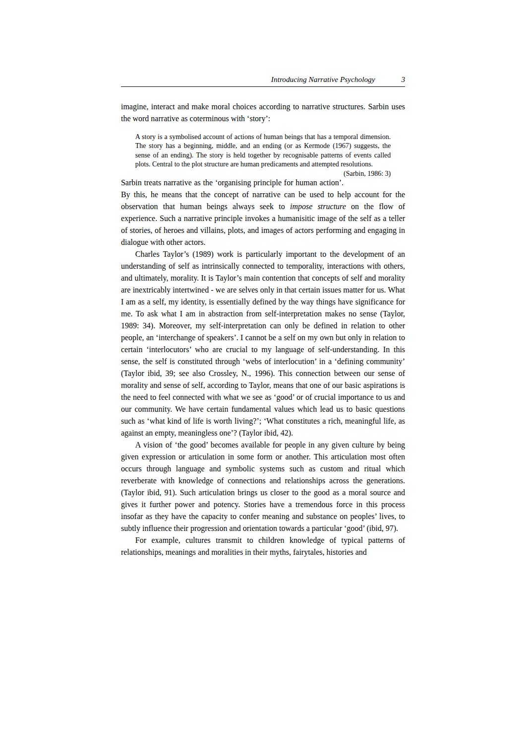Introducing Narrative Psychology 3
imagine, interact and make moral choices according to narrative structures. Sarbin uses the word narrative as coterminous with ‘story’:
A story is a symbolised account of actions of human beings that has a temporal dimension. The story has a beginning, middle, and an ending (or as Kermode (1967) suggests, the sense of an ending). The story is held together by recognisable patterns of events called plots. Central to the plot structure are human predicaments and attempted resolutions. (Sarbin, 1986: 3)
Sarbin treats narrative as the ‘organising principle for human action’. By this, he means that the concept of narrative can be used to help account for the observation that human beings always seek to impose structure on the flow of experience. Such a narrative principle invokes a humanisitic image of the self as a teller of stories, of heroes and villains, plots, and images of actors performing and engaging in dialogue with other actors.
Charles Taylor’s (1989) work is particularly important to the development of an understanding of self as intrinsically connected to temporality, interactions with others, and ultimately, morality. It is Taylor’s main contention that concepts of self and morality are inextricably intertwined - we are selves only in that certain issues matter for us. What I am as a self, my identity, is essentially defined by the way things have significance for me. To ask what I am in abstraction from self-interpretation makes no sense (Taylor, 1989: 34). Moreover, my self-interpretation can only be defined in relation to other people, an ‘interchange of speakers’. I cannot be a self on my own but only in relation to certain ‘interlocutors’ who are crucial to my language of self-understanding. In this sense, the self is constituted through ‘webs of interlocution’ in a ‘defining community’ (Taylor ibid, 39; see also Crossley, N., 1996). This connection between our sense of morality and sense of self, according to Taylor, means that one of our basic aspirations is the need to feel connected with what we see as ‘good’ or of crucial importance to us and our community. We have certain fundamental values which lead us to basic questions such as ‘what kind of life is worth living?’; ‘What constitutes a rich, meaningful life, as against an empty, meaningless one’? (Taylor ibid, 42).
A vision of ‘the good’ becomes available for people in any given culture by being given expression or articulation in some form or another. This articulation most often occurs through language and symbolic systems such as custom and ritual which reverberate with knowledge of connections and relationships across the generations. (Taylor ibid, 91). Such articulation brings us closer to the good as a moral source and gives it further power and potency. Stories have a tremendous force in this process insofar as they have the capacity to confer meaning and substance on peoples’ lives, to subtly influence their progression and orientation towards a particular ‘good’ (ibid, 97).
For example, cultures transmit to children knowledge of typical patterns of relationships, meanings and moralities in their myths, fairytales, histories and